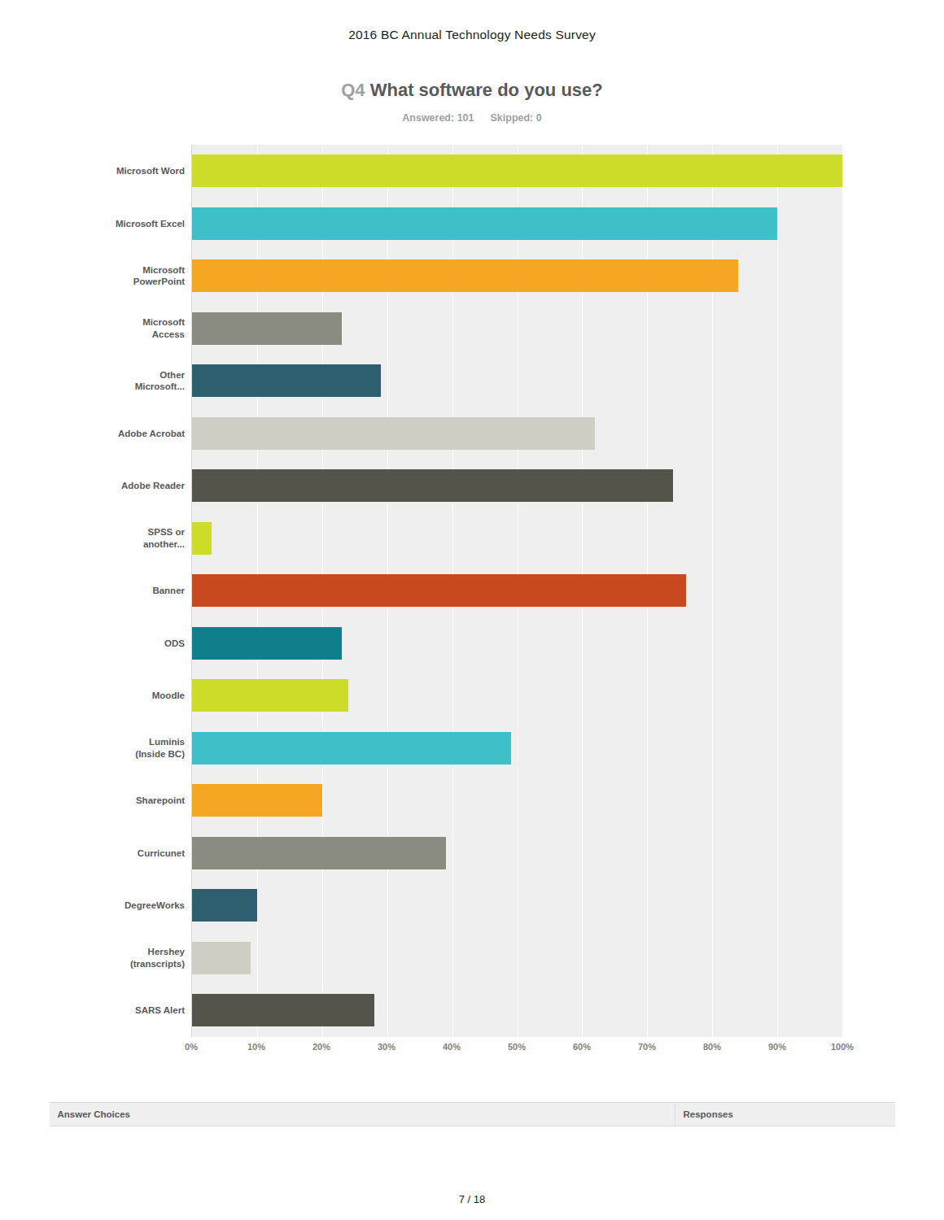2016 BC Annual Technology Needs Survey
Q4 What software do you use?
Answered: 101 Skipped: 0
Microsoft Word
Microsoft Excel
Microsoft
PowerPoint
Microsoft
Access
Other
Microsoft...
Adobe Acrobat
Adobe Reader
SPSS or
another...
Banner
ODS
Moodle
Luminis
(Inside BC)
Sharepoint
Curricunet
DegreeWorks
Hershey
(transcripts)
SARS Alert
0% 10% 20% 30% 40% 50% 60% 70% 80% 90% 100%
| Answer Choices | Responses |
| --- | --- |
7 / 18